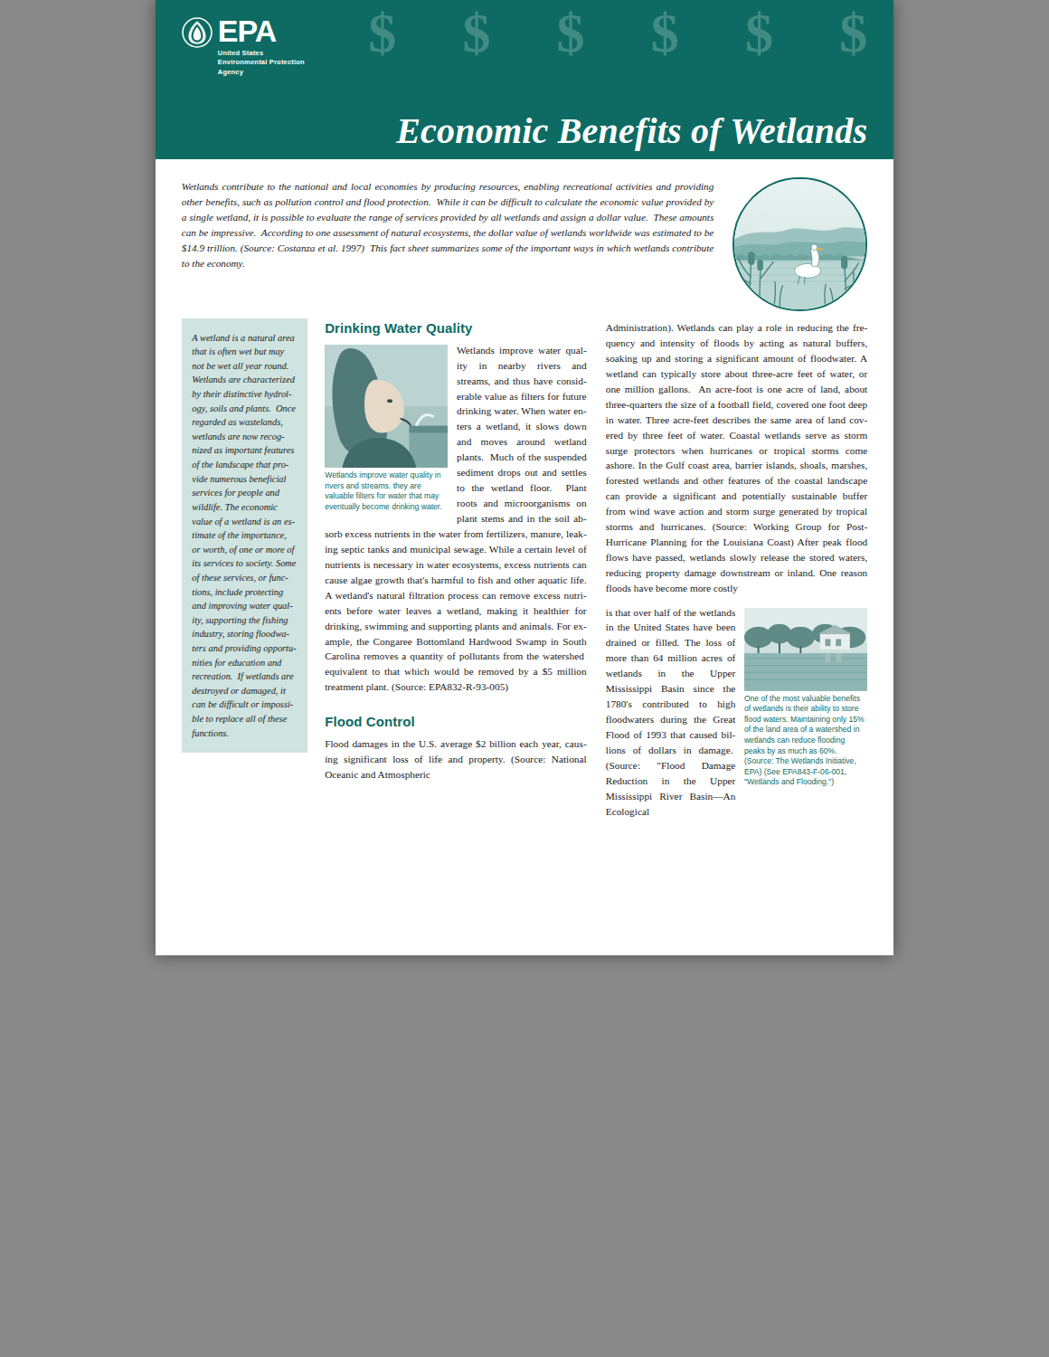$$$$$$
EPA United States
Environmental Protection
Agency
Economic Benefits of Wetlands
Wetlands contribute to the national and local economies by producing resources, enabling recreational activities and providing other benefits, such as pollution control and flood protection. While it can be difficult to calculate the economic value provided by a single wetland, it is possible to evaluate the range of services provided by all wetlands and assign a dollar value. These amounts can be impressive. According to one assessment of natural ecosystems, the dollar value of wetlands worldwide was estimated to be $14.9 trillion. (Source: Costanza et al. 1997) This fact sheet summarizes some of the important ways in which wetlands contribute to the economy.
A wetland is a natural area that is often wet but may not be wet all year round. Wetlands are characterized by their distinctive hydrology, soils and plants. Once regarded as wastelands, wetlands are now recognized as important features of the landscape that provide numerous beneficial services for people and wildlife. The economic value of a wetland is an estimate of the importance, or worth, of one or more of its services to society. Some of these services, or functions, include protecting and improving water quality, supporting the fishing industry, storing floodwaters and providing opportunities for education and recreation. If wetlands are destroyed or damaged, it can be difficult or impossible to replace all of these functions.
Drinking Water Quality
Wetlands improve water quality in rivers and streams. they are valuable filters for water that may eventually become drinking water.
Wetlands improve water quality in nearby rivers and streams, and thus have considerable value as filters for future drinking water. When water enters a wetland, it slows down and moves around wetland plants. Much of the suspended sediment drops out and settles to the wetland floor. Plant roots and microorganisms on plant stems and in the soil absorb excess nutrients in the water from fertilizers, manure, leaking septic tanks and municipal sewage. While a certain level of nutrients is necessary in water ecosystems, excess nutrients can cause algae growth that's harmful to fish and other aquatic life. A wetland's natural filtration process can remove excess nutrients before water leaves a wetland, making it healthier for drinking, swimming and supporting plants and animals. For example, the Congaree Bottomland Hardwood Swamp in South Carolina removes a quantity of pollutants from the watershed equivalent to that which would be removed by a $5 million treatment plant. (Source: EPA832-R-93-005)
Flood Control
Flood damages in the U.S. average $2 billion each year, causing significant loss of life and property. (Source: National Oceanic and Atmospheric
Administration). Wetlands can play a role in reducing the frequency and intensity of floods by acting as natural buffers, soaking up and storing a significant amount of floodwater. A wetland can typically store about three-acre feet of water, or one million gallons. An acre-foot is one acre of land, about three-quarters the size of a football field, covered one foot deep in water. Three acre-feet describes the same area of land covered by three feet of water. Coastal wetlands serve as storm surge protectors when hurricanes or tropical storms come ashore. In the Gulf coast area, barrier islands, shoals, marshes, forested wetlands and other features of the coastal landscape can provide a significant and potentially sustainable buffer from wind wave action and storm surge generated by tropical storms and hurricanes. (Source: Working Group for Post-Hurricane Planning for the Louisiana Coast) After peak flood flows have passed, wetlands slowly release the stored waters, reducing property damage downstream or inland. One reason floods have become more costly
One of the most valuable benefits of wetlands is their ability to store flood waters. Maintaining only 15% of the land area of a watershed in wetlands can reduce flooding peaks by as much as 60%. (Source: The Wetlands Initiative, EPA) (See EPA843-F-06-001, "Wetlands and Flooding.")
is that over half of the wetlands in the United States have been drained or filled. The loss of more than 64 million acres of wetlands in the Upper Mississippi Basin since the 1780's contributed to high floodwaters during the Great Flood of 1993 that caused billions of dollars in damage. (Source: "Flood Damage Reduction in the Upper Mississippi River Basin—An Ecological